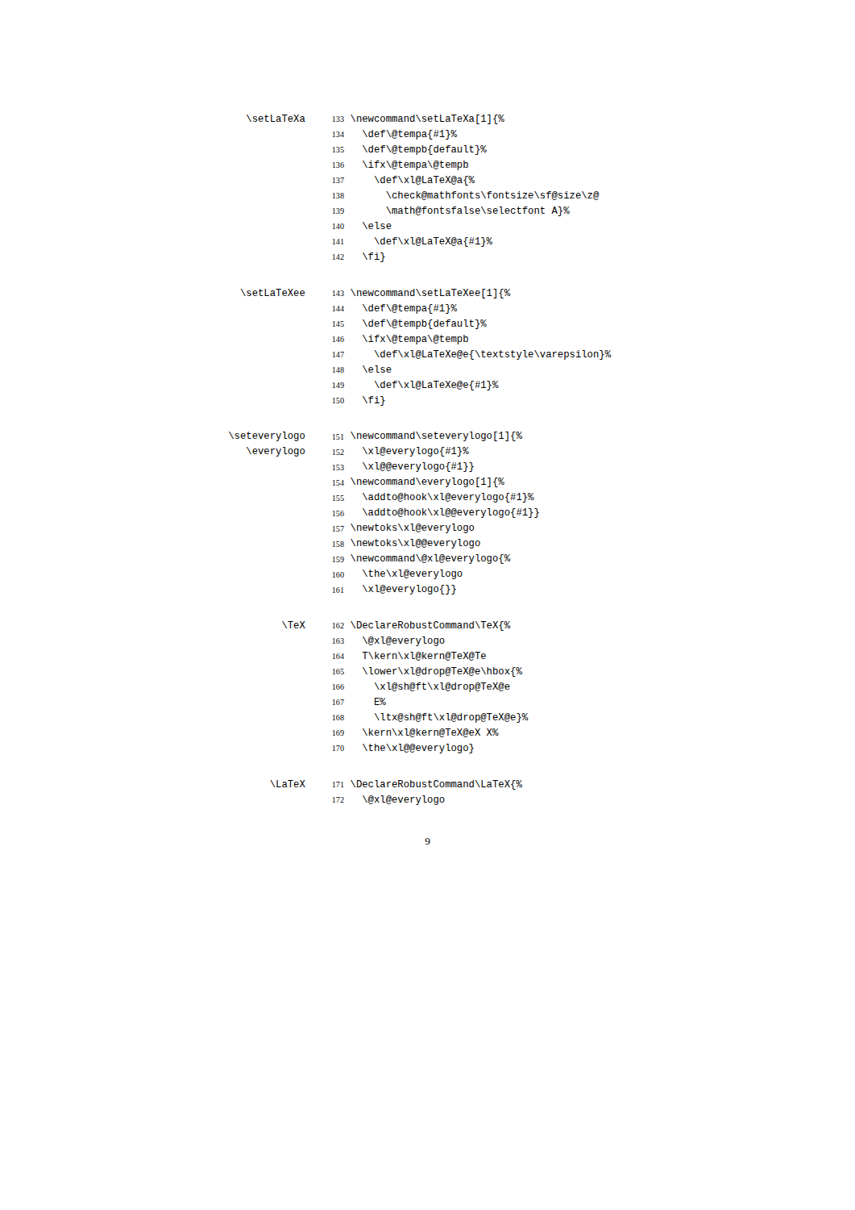\setLaTeXa
133\newcommand\setLaTeXa[1]{%
134 \def\@tempa{#1}%
135 \def\@tempb{default}%
136 \ifx\@tempa\@tempb
137 \def\xl@LaTeX@a{%
138 \check@mathfonts\fontsize\sf@size\z@
139 \math@fontsfalse\selectfont A}%
140 \else
141 \def\xl@LaTeX@a{#1}%
142 \fi}
\setLaTeXee
143\newcommand\setLaTeXee[1]{%
144 \def\@tempa{#1}%
145 \def\@tempb{default}%
146 \ifx\@tempa\@tempb
147 \def\xl@LaTeXe@e{\textstyle\varepsilon}%
148 \else
149 \def\xl@LaTeXe@e{#1}%
150 \fi}
\seteverylogo
\everylogo
151\newcommand\seteverylogo[1]{%
152 \xl@everylogo{#1}%
153 \xl@@everylogo{#1}}
154\newcommand\everylogo[1]{%
155 \addto@hook\xl@everylogo{#1}%
156 \addto@hook\xl@@everylogo{#1}}
157\newtoks\xl@everylogo
158\newtoks\xl@@everylogo
159\newcommand\@xl@everylogo{%
160 \the\xl@everylogo
161 \xl@everylogo{}}
\TeX
162\DeclareRobustCommand\TeX{%
163 \@xl@everylogo
164 T\kern\xl@kern@TeX@Te
165 \lower\xl@drop@TeX@e\hbox{%
166 \xl@sh@ft\xl@drop@TeX@e
167 E%
168 \ltx@sh@ft\xl@drop@TeX@e}%
169 \kern\xl@kern@TeX@eX X%
170 \the\xl@@everylogo}
\LaTeX
171\DeclareRobustCommand\LaTeX{%
172 \@xl@everylogo
9